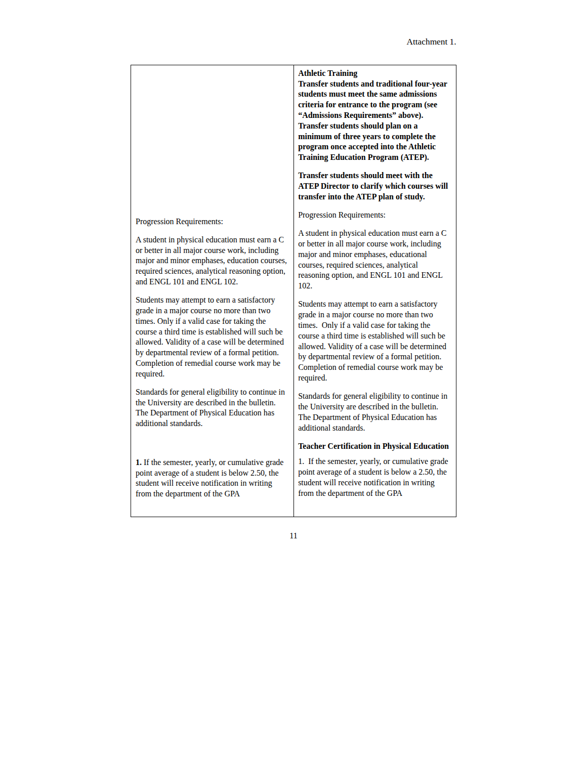Attachment 1.
| Progression Requirements: A student in physical education must earn a C or better in all major course work, including major and minor emphases, education courses, required sciences, analytical reasoning option, and ENGL 101 and ENGL 102. Students may attempt to earn a satisfactory grade in a major course no more than two times. Only if a valid case for taking the course a third time is established will such be allowed. Validity of a case will be determined by departmental review of a formal petition. Completion of remedial course work may be required. Standards for general eligibility to continue in the University are described in the bulletin. The Department of Physical Education has additional standards. 1. If the semester, yearly, or cumulative grade point average of a student is below 2.50, the student will receive notification in writing from the department of the GPA | Athletic Training Transfer students and traditional four-year students must meet the same admissions criteria for entrance to the program (see “Admissions Requirements” above). Transfer students should plan on a minimum of three years to complete the program once accepted into the Athletic Training Education Program (ATEP). Transfer students should meet with the ATEP Director to clarify which courses will transfer into the ATEP plan of study. Progression Requirements: A student in physical education must earn a C or better in all major course work, including major and minor emphases, educational courses, required sciences, analytical reasoning option, and ENGL 101 and ENGL 102. Students may attempt to earn a satisfactory grade in a major course no more than two times. Only if a valid case for taking the course a third time is established will such be allowed. Validity of a case will be determined by departmental review of a formal petition. Completion of remedial course work may be required. Standards for general eligibility to continue in the University are described in the bulletin. The Department of Physical Education has additional standards. Teacher Certification in Physical Education 1. If the semester, yearly, or cumulative grade point average of a student is below a 2.50, the student will receive notification in writing from the department of the GPA |
11